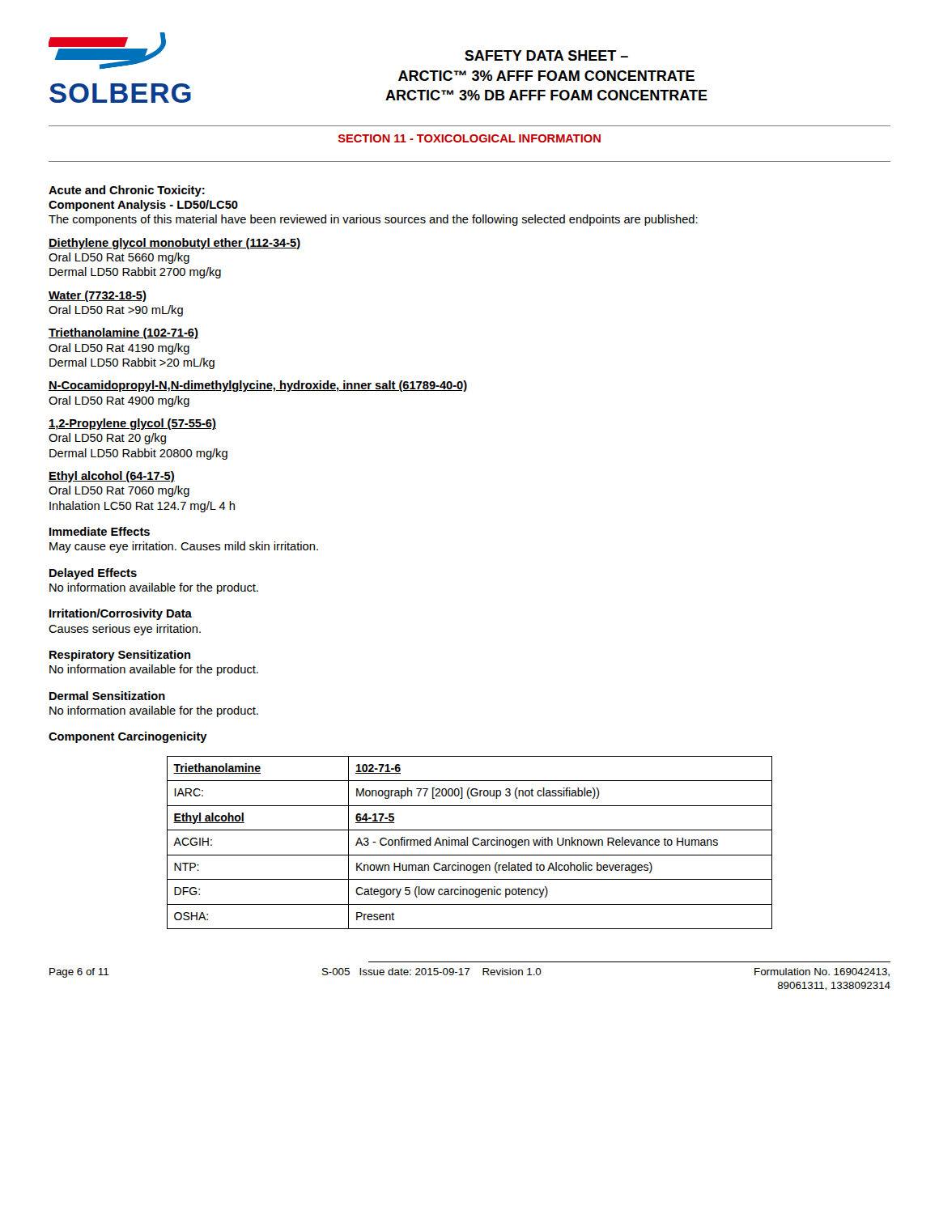SOLBERG
SAFETY DATA SHEET –
ARCTIC™ 3% AFFF FOAM CONCENTRATE
ARCTIC™ 3% DB AFFF FOAM CONCENTRATE
SECTION 11 - TOXICOLOGICAL INFORMATION
Acute and Chronic Toxicity:
Component Analysis - LD50/LC50
The components of this material have been reviewed in various sources and the following selected endpoints are published:
Diethylene glycol monobutyl ether (112-34-5)
Oral LD50 Rat 5660 mg/kg
Dermal LD50 Rabbit 2700 mg/kg
Water (7732-18-5)
Oral LD50 Rat >90 mL/kg
Triethanolamine (102-71-6)
Oral LD50 Rat 4190 mg/kg
Dermal LD50 Rabbit >20 mL/kg
N-Cocamidopropyl-N,N-dimethylglycine, hydroxide, inner salt (61789-40-0)
Oral LD50 Rat 4900 mg/kg
1,2-Propylene glycol (57-55-6)
Oral LD50 Rat 20 g/kg
Dermal LD50 Rabbit 20800 mg/kg
Ethyl alcohol (64-17-5)
Oral LD50 Rat 7060 mg/kg
Inhalation LC50 Rat 124.7 mg/L 4 h
Immediate Effects
May cause eye irritation. Causes mild skin irritation.
Delayed Effects
No information available for the product.
Irritation/Corrosivity Data
Causes serious eye irritation.
Respiratory Sensitization
No information available for the product.
Dermal Sensitization
No information available for the product.
Component Carcinogenicity
| Triethanolamine | 102-71-6 |
| IARC: | Monograph 77 [2000] (Group 3 (not classifiable)) |
| Ethyl alcohol | 64-17-5 |
| ACGIH: | A3 - Confirmed Animal Carcinogen with Unknown Relevance to Humans |
| NTP: | Known Human Carcinogen (related to Alcoholic beverages) |
| DFG: | Category 5 (low carcinogenic potency) |
| OSHA: | Present |
Page 6 of 11
S-005 Issue date: 2015-09-17 Revision 1.0
Formulation No. 169042413,
89061311, 1338092314